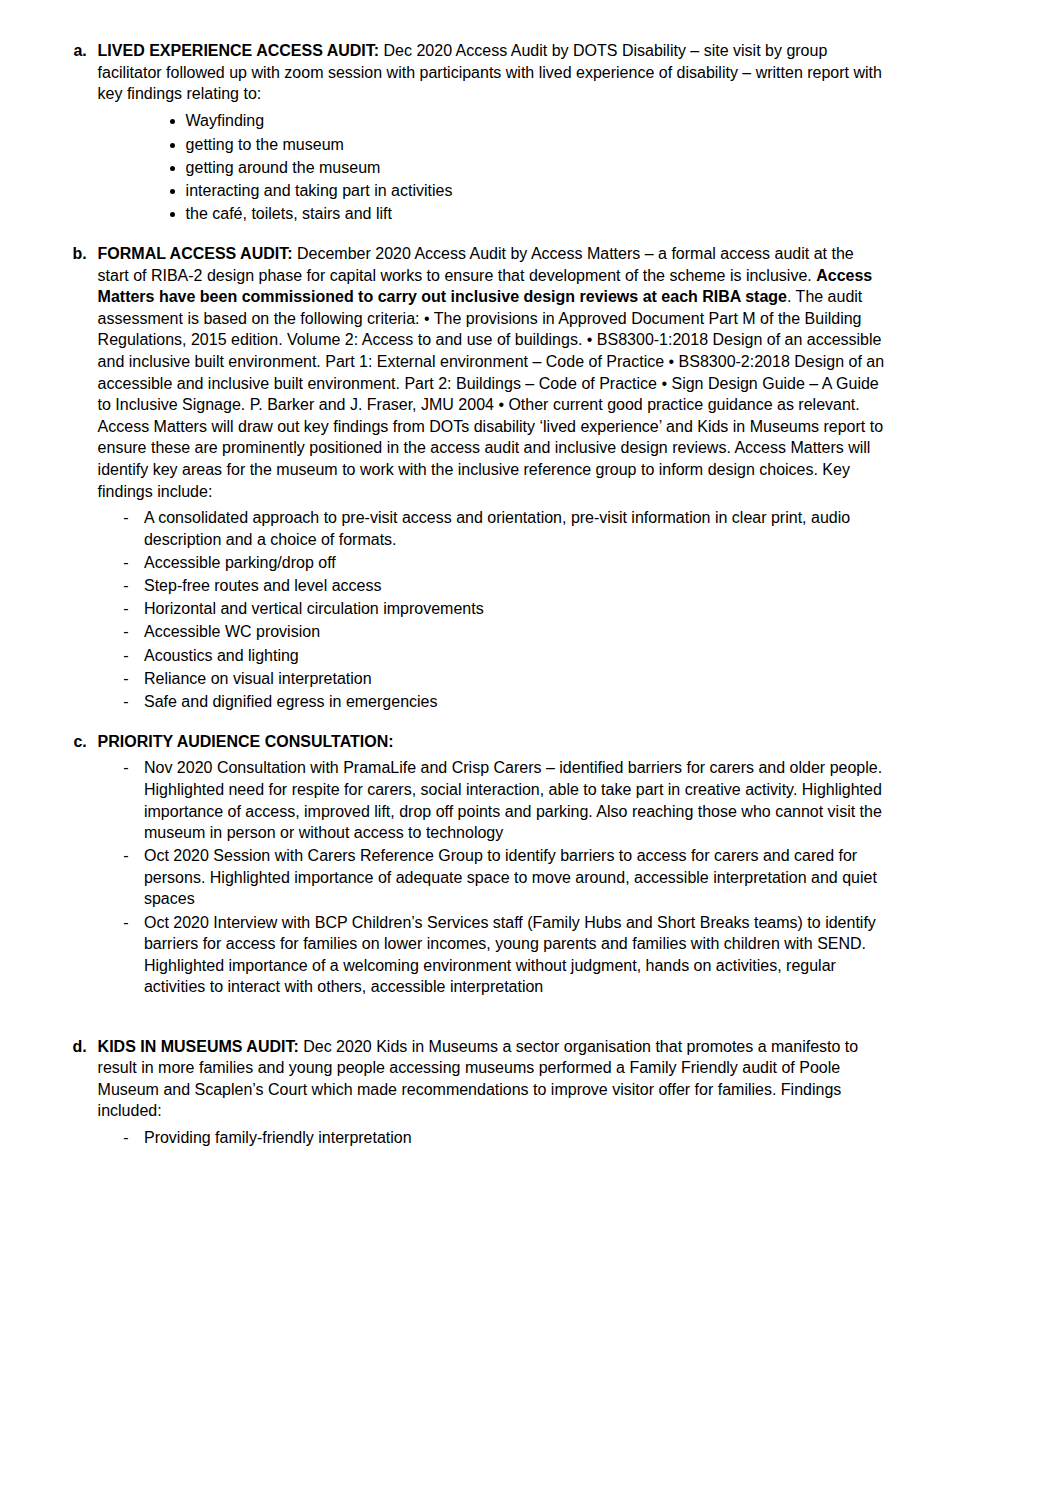LIVED EXPERIENCE ACCESS AUDIT: Dec 2020 Access Audit by DOTS Disability – site visit by group facilitator followed up with zoom session with participants with lived experience of disability – written report with key findings relating to:
Wayfinding
getting to the museum
getting around the museum
interacting and taking part in activities
the café, toilets, stairs and lift
FORMAL ACCESS AUDIT: December 2020 Access Audit by Access Matters – a formal access audit at the start of RIBA-2 design phase for capital works to ensure that development of the scheme is inclusive. Access Matters have been commissioned to carry out inclusive design reviews at each RIBA stage. The audit assessment is based on the following criteria: • The provisions in Approved Document Part M of the Building Regulations, 2015 edition. Volume 2: Access to and use of buildings. • BS8300-1:2018 Design of an accessible and inclusive built environment. Part 1: External environment – Code of Practice • BS8300-2:2018 Design of an accessible and inclusive built environment. Part 2: Buildings – Code of Practice • Sign Design Guide – A Guide to Inclusive Signage. P. Barker and J. Fraser, JMU 2004 • Other current good practice guidance as relevant. Access Matters will draw out key findings from DOTs disability ‘lived experience’ and Kids in Museums report to ensure these are prominently positioned in the access audit and inclusive design reviews. Access Matters will identify key areas for the museum to work with the inclusive reference group to inform design choices. Key findings include:
A consolidated approach to pre-visit access and orientation, pre-visit information in clear print, audio description and a choice of formats.
Accessible parking/drop off
Step-free routes and level access
Horizontal and vertical circulation improvements
Accessible WC provision
Acoustics and lighting
Reliance on visual interpretation
Safe and dignified egress in emergencies
PRIORITY AUDIENCE CONSULTATION:
Nov 2020 Consultation with PramaLife and Crisp Carers – identified barriers for carers and older people. Highlighted need for respite for carers, social interaction, able to take part in creative activity. Highlighted importance of access, improved lift, drop off points and parking. Also reaching those who cannot visit the museum in person or without access to technology
Oct 2020 Session with Carers Reference Group to identify barriers to access for carers and cared for persons. Highlighted importance of adequate space to move around, accessible interpretation and quiet spaces
Oct 2020 Interview with BCP Children’s Services staff (Family Hubs and Short Breaks teams) to identify barriers for access for families on lower incomes, young parents and families with children with SEND. Highlighted importance of a welcoming environment without judgment, hands on activities, regular activities to interact with others, accessible interpretation
KIDS IN MUSEUMS AUDIT: Dec 2020 Kids in Museums a sector organisation that promotes a manifesto to result in more families and young people accessing museums performed a Family Friendly audit of Poole Museum and Scaplen’s Court which made recommendations to improve visitor offer for families. Findings included:
Providing family-friendly interpretation